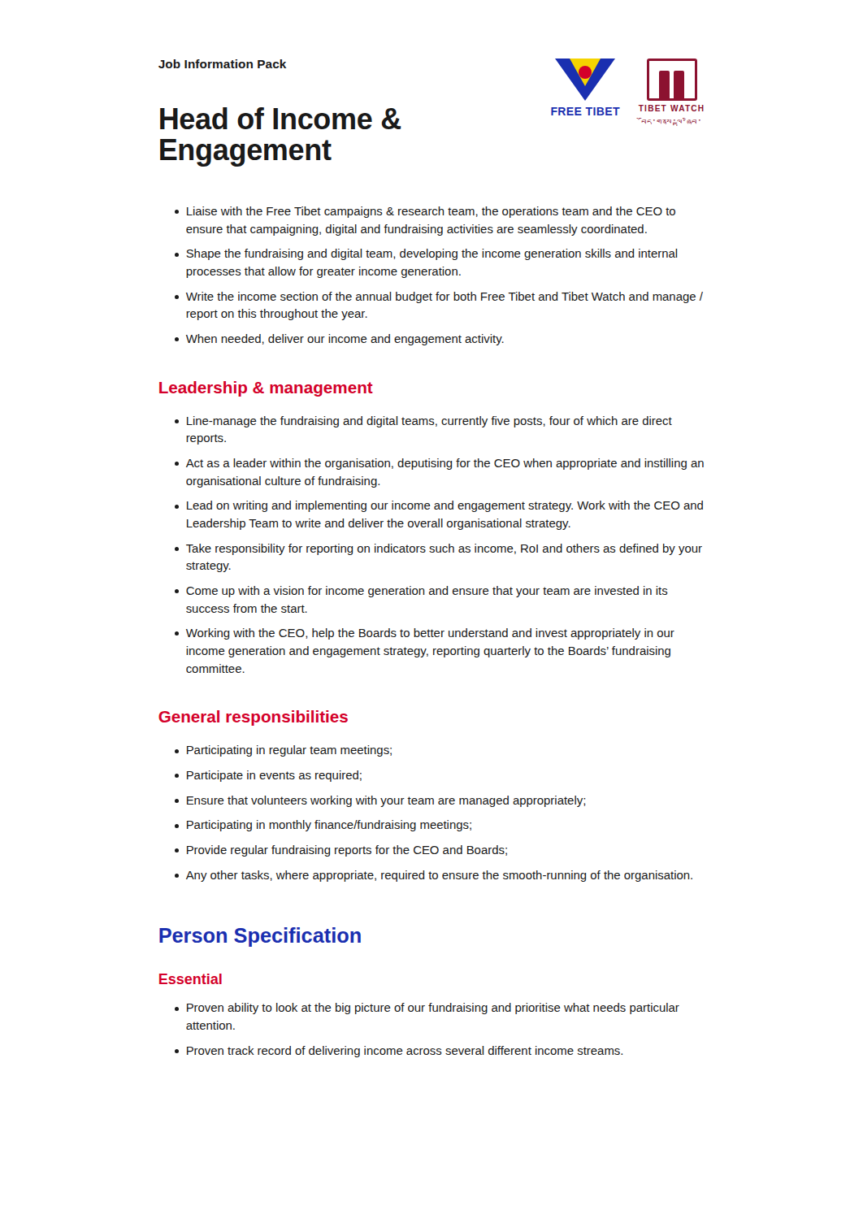Job Information Pack
Head of Income & Engagement
FREE TIBET
TIBET WATCH
བོད་གནས་ལྟ་ཞིབ་
Liaise with the Free Tibet campaigns & research team, the operations team and the CEO to ensure that campaigning, digital and fundraising activities are seamlessly coordinated.
Shape the fundraising and digital team, developing the income generation skills and internal processes that allow for greater income generation.
Write the income section of the annual budget for both Free Tibet and Tibet Watch and manage / report on this throughout the year.
When needed, deliver our income and engagement activity.
Leadership & management
Line-manage the fundraising and digital teams, currently five posts, four of which are direct reports.
Act as a leader within the organisation, deputising for the CEO when appropriate and instilling an organisational culture of fundraising.
Lead on writing and implementing our income and engagement strategy. Work with the CEO and Leadership Team to write and deliver the overall organisational strategy.
Take responsibility for reporting on indicators such as income, RoI and others as defined by your strategy.
Come up with a vision for income generation and ensure that your team are invested in its success from the start.
Working with the CEO, help the Boards to better understand and invest appropriately in our income generation and engagement strategy, reporting quarterly to the Boards’ fundraising committee.
General responsibilities
Participating in regular team meetings;
Participate in events as required;
Ensure that volunteers working with your team are managed appropriately;
Participating in monthly finance/fundraising meetings;
Provide regular fundraising reports for the CEO and Boards;
Any other tasks, where appropriate, required to ensure the smooth-running of the organisation.
Person Specification
Essential
Proven ability to look at the big picture of our fundraising and prioritise what needs particular attention.
Proven track record of delivering income across several different income streams.